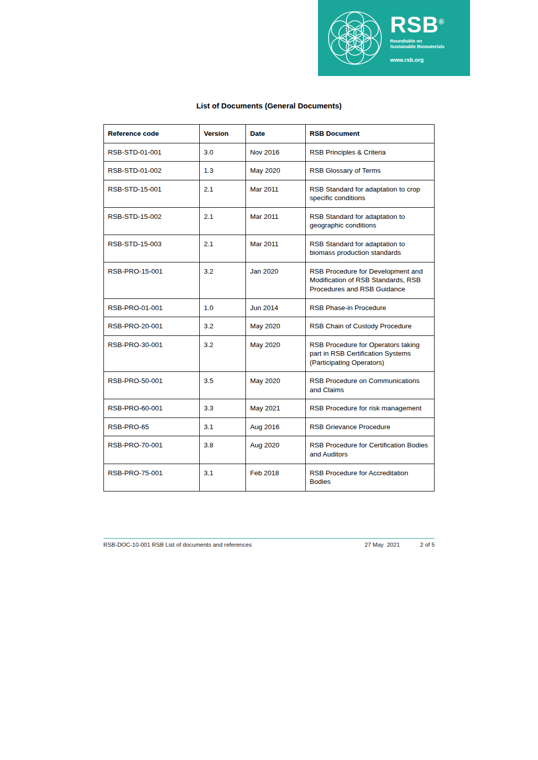RSB®
Roundtable on
Sustainable Biomaterials
www.rsb.org
List of Documents (General Documents)
| Reference code | Version | Date | RSB Document |
| --- | --- | --- | --- |
| RSB-STD-01-001 | 3.0 | Nov 2016 | RSB Principles & Criteria |
| RSB-STD-01-002 | 1.3 | May 2020 | RSB Glossary of Terms |
| RSB-STD-15-001 | 2.1 | Mar 2011 | RSB Standard for adaptation to crop specific conditions |
| RSB-STD-15-002 | 2.1 | Mar 2011 | RSB Standard for adaptation to geographic conditions |
| RSB-STD-15-003 | 2.1 | Mar 2011 | RSB Standard for adaptation to biomass production standards |
| RSB-PRO-15-001 | 3.2 | Jan 2020 | RSB Procedure for Development and Modification of RSB Standards, RSB Procedures and RSB Guidance |
| RSB-PRO-01-001 | 1.0 | Jun 2014 | RSB Phase-in Procedure |
| RSB-PRO-20-001 | 3.2 | May 2020 | RSB Chain of Custody Procedure |
| RSB-PRO-30-001 | 3.2 | May 2020 | RSB Procedure for Operators taking part in RSB Certification Systems (Participating Operators) |
| RSB-PRO-50-001 | 3.5 | May 2020 | RSB Procedure on Communications and Claims |
| RSB-PRO-60-001 | 3.3 | May 2021 | RSB Procedure for risk management |
| RSB-PRO-65 | 3.1 | Aug 2016 | RSB Grievance Procedure |
| RSB-PRO-70-001 | 3.8 | Aug 2020 | RSB Procedure for Certification Bodies and Auditors |
| RSB-PRO-75-001 | 3.1 | Feb 2018 | RSB Procedure for Accreditation Bodies |
RSB-DOC-10-001 RSB List of documents and references 27 May 2021 2 of 5